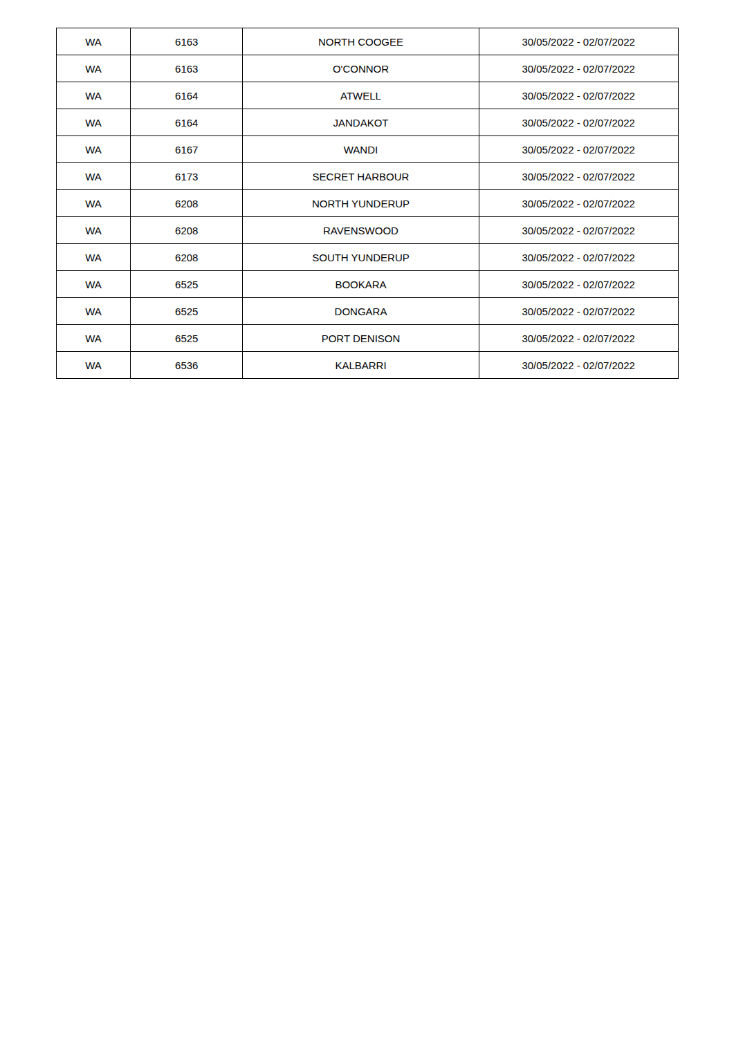| WA | 6163 | NORTH COOGEE | 30/05/2022 - 02/07/2022 |
| WA | 6163 | O'CONNOR | 30/05/2022 - 02/07/2022 |
| WA | 6164 | ATWELL | 30/05/2022 - 02/07/2022 |
| WA | 6164 | JANDAKOT | 30/05/2022 - 02/07/2022 |
| WA | 6167 | WANDI | 30/05/2022 - 02/07/2022 |
| WA | 6173 | SECRET HARBOUR | 30/05/2022 - 02/07/2022 |
| WA | 6208 | NORTH YUNDERUP | 30/05/2022 - 02/07/2022 |
| WA | 6208 | RAVENSWOOD | 30/05/2022 - 02/07/2022 |
| WA | 6208 | SOUTH YUNDERUP | 30/05/2022 - 02/07/2022 |
| WA | 6525 | BOOKARA | 30/05/2022 - 02/07/2022 |
| WA | 6525 | DONGARA | 30/05/2022 - 02/07/2022 |
| WA | 6525 | PORT DENISON | 30/05/2022 - 02/07/2022 |
| WA | 6536 | KALBARRI | 30/05/2022 - 02/07/2022 |